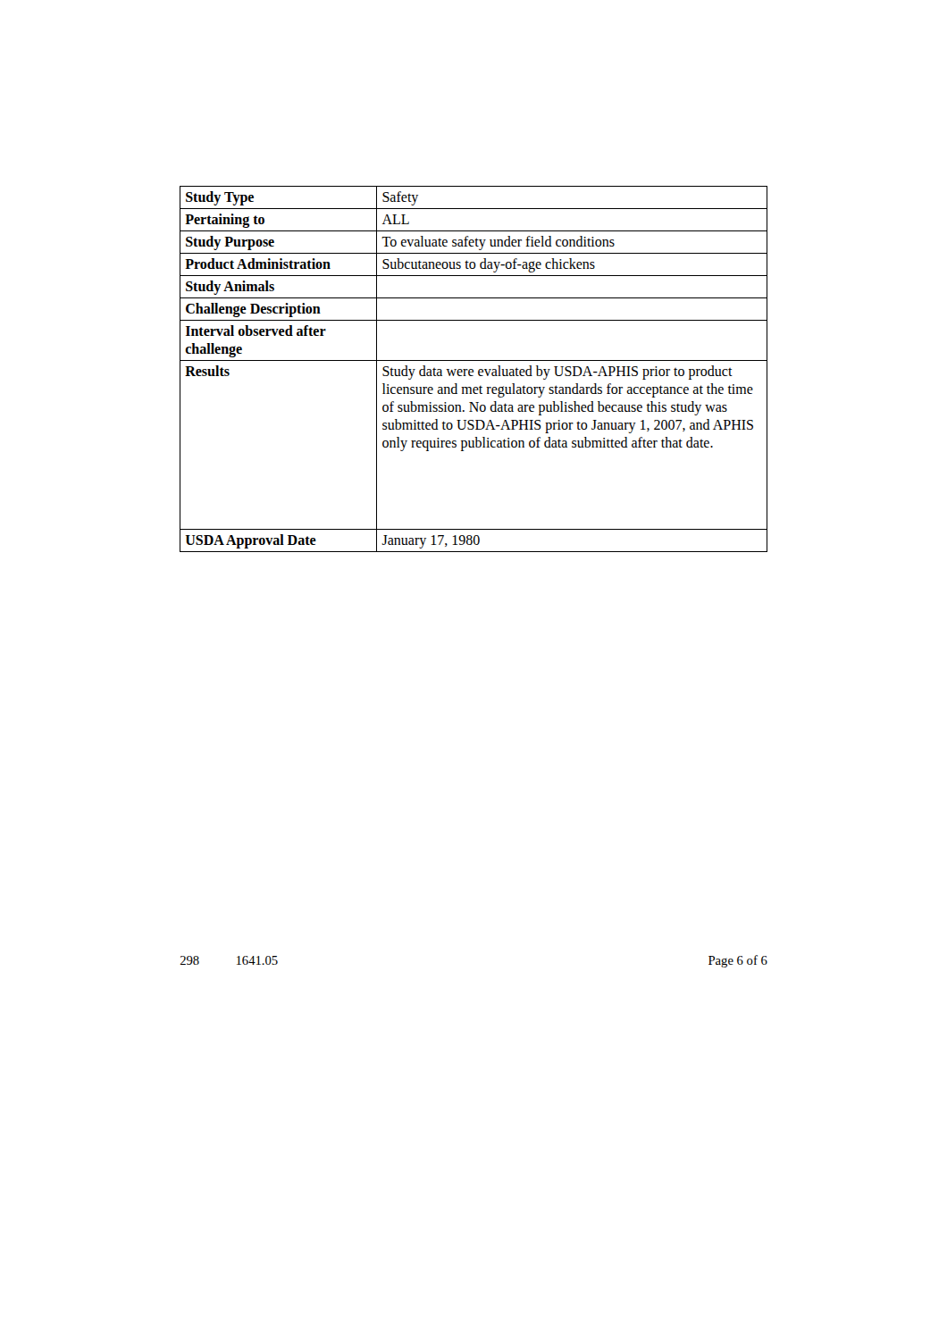| Study Type | Safety |
| Pertaining to | ALL |
| Study Purpose | To evaluate safety under field conditions |
| Product Administration | Subcutaneous to day-of-age chickens |
| Study Animals | |
| Challenge Description | |
| Interval observed after challenge | |
| Results | Study data were evaluated by USDA-APHIS prior to product licensure and met regulatory standards for acceptance at the time of submission. No data are published because this study was submitted to USDA-APHIS prior to January 1, 2007, and APHIS only requires publication of data submitted after that date. |
| USDA Approval Date | January 17, 1980 |
298 1641.05
Page 6 of 6